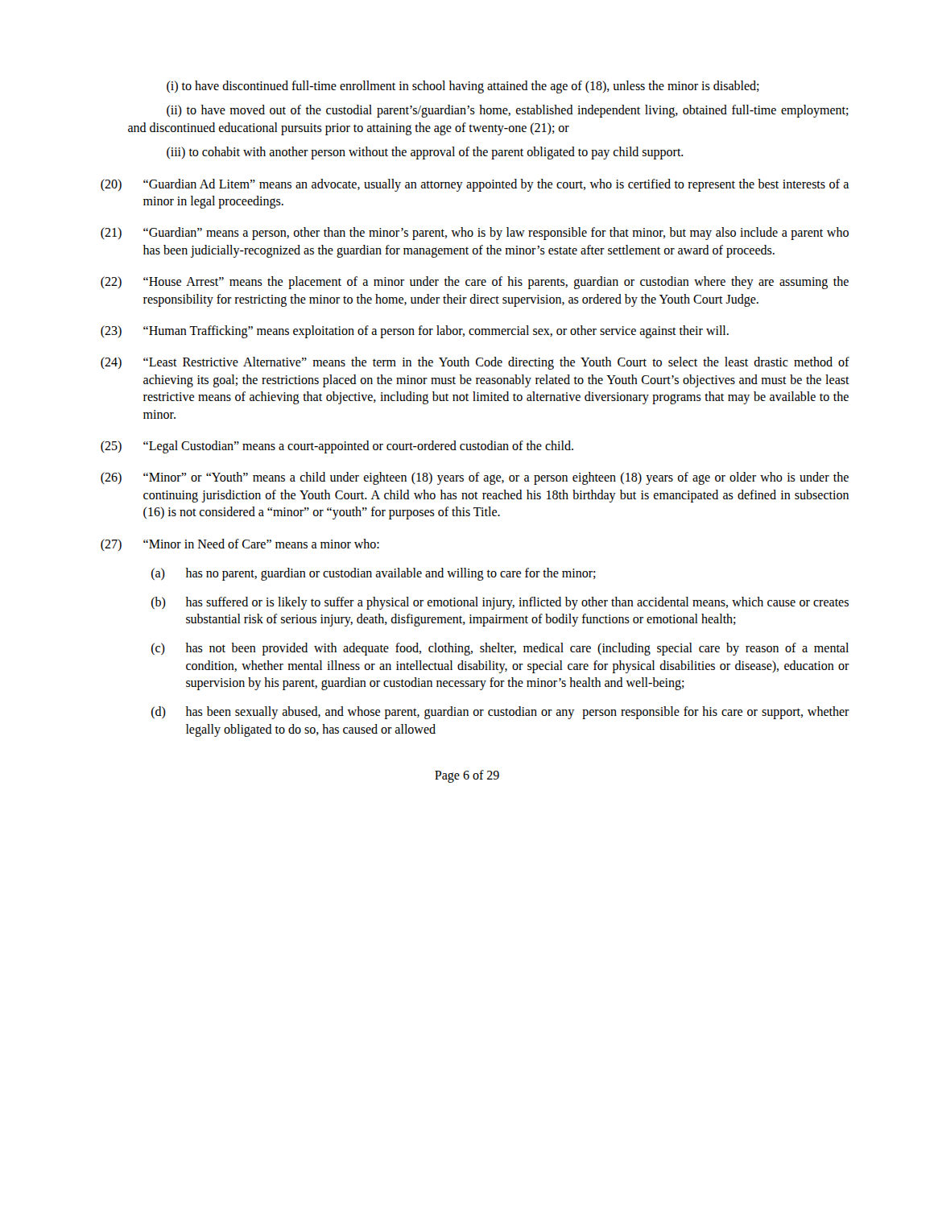(i) to have discontinued full-time enrollment in school having attained the age of (18), unless the minor is disabled;
(ii) to have moved out of the custodial parent’s/guardian’s home, established independent living, obtained full-time employment; and discontinued educational pursuits prior to attaining the age of twenty-one (21); or
(iii) to cohabit with another person without the approval of the parent obligated to pay child support.
(20)
“Guardian Ad Litem” means an advocate, usually an attorney appointed by the court, who is certified to represent the best interests of a minor in legal proceedings.
(21)
“Guardian” means a person, other than the minor’s parent, who is by law responsible for that minor, but may also include a parent who has been judicially-recognized as the guardian for management of the minor’s estate after settlement or award of proceeds.
(22)
“House Arrest” means the placement of a minor under the care of his parents, guardian or custodian where they are assuming the responsibility for restricting the minor to the home, under their direct supervision, as ordered by the Youth Court Judge.
(23)
“Human Trafficking” means exploitation of a person for labor, commercial sex, or other service against their will.
(24)
“Least Restrictive Alternative” means the term in the Youth Code directing the Youth Court to select the least drastic method of achieving its goal; the restrictions placed on the minor must be reasonably related to the Youth Court’s objectives and must be the least restrictive means of achieving that objective, including but not limited to alternative diversionary programs that may be available to the minor.
(25)
“Legal Custodian” means a court-appointed or court-ordered custodian of the child.
(26)
“Minor” or “Youth” means a child under eighteen (18) years of age, or a person eighteen (18) years of age or older who is under the continuing jurisdiction of the Youth Court. A child who has not reached his 18th birthday but is emancipated as defined in subsection (16) is not considered a “minor” or “youth” for purposes of this Title.
(27)
“Minor in Need of Care” means a minor who:
(a)
has no parent, guardian or custodian available and willing to care for the minor;
(b)
has suffered or is likely to suffer a physical or emotional injury, inflicted by other than accidental means, which cause or creates substantial risk of serious injury, death, disfigurement, impairment of bodily functions or emotional health;
(c)
has not been provided with adequate food, clothing, shelter, medical care (including special care by reason of a mental condition, whether mental illness or an intellectual disability, or special care for physical disabilities or disease), education or supervision by his parent, guardian or custodian necessary for the minor’s health and well-being;
(d)
has been sexually abused, and whose parent, guardian or custodian or any person responsible for his care or support, whether legally obligated to do so, has caused or allowed
Page 6 of 29